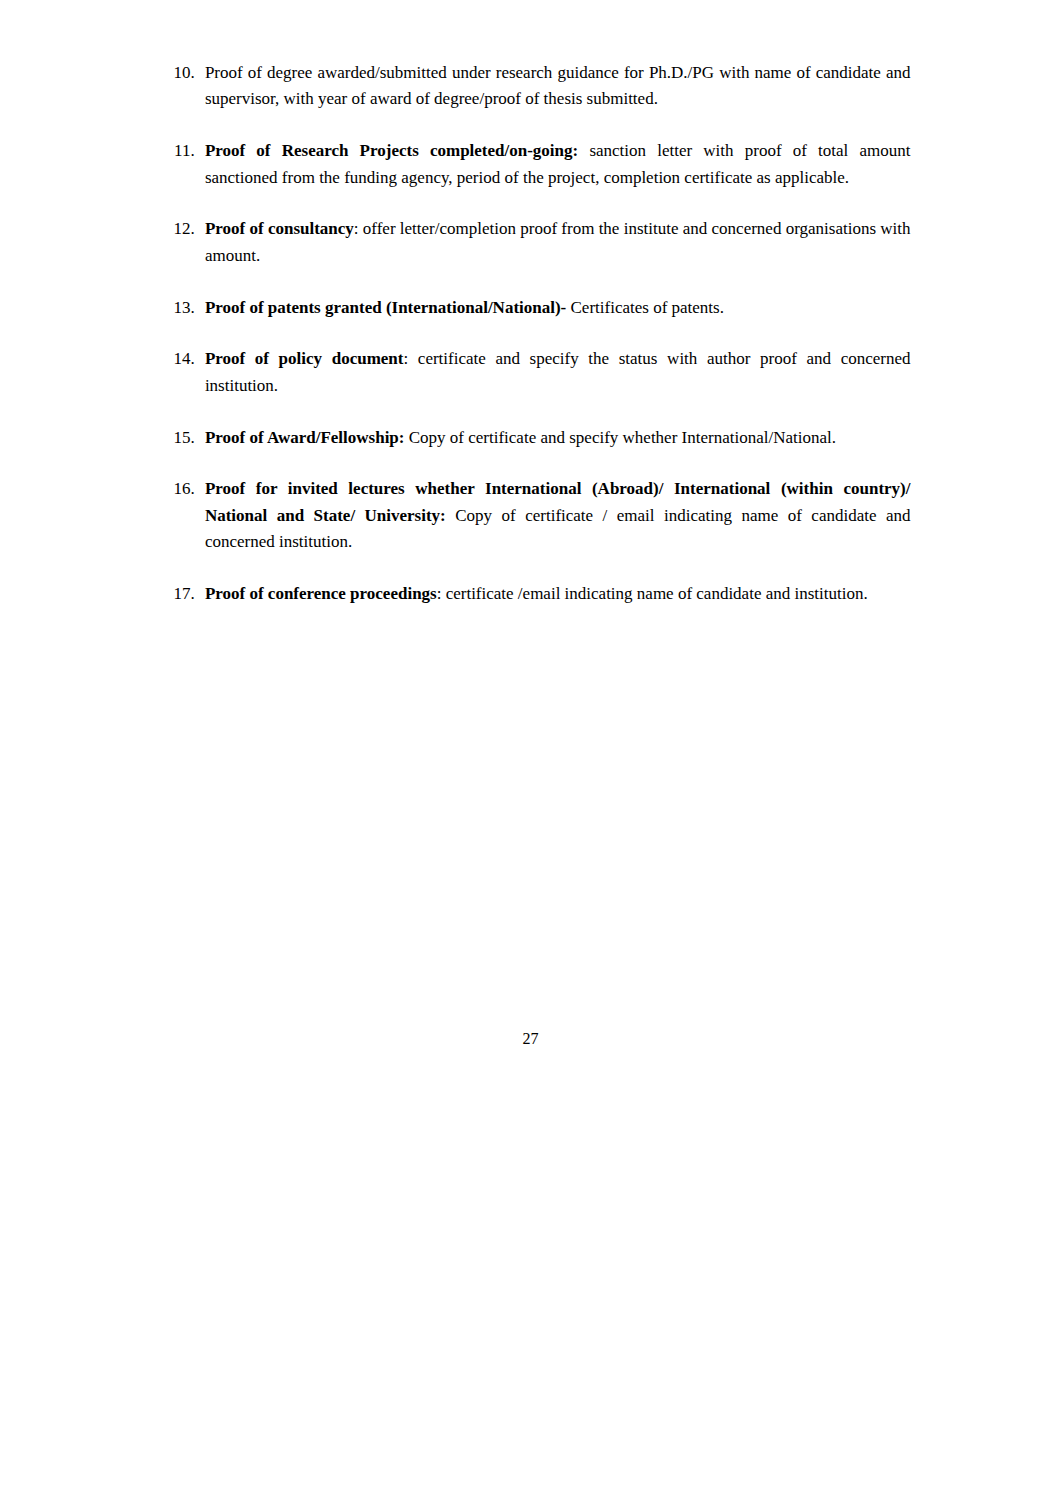Proof of degree awarded/submitted under research guidance for Ph.D./PG with name of candidate and supervisor, with year of award of degree/proof of thesis submitted.
Proof of Research Projects completed/on-going: sanction letter with proof of total amount sanctioned from the funding agency, period of the project, completion certificate as applicable.
Proof of consultancy: offer letter/completion proof from the institute and concerned organisations with amount.
Proof of patents granted (International/National)- Certificates of patents.
Proof of policy document: certificate and specify the status with author proof and concerned institution.
Proof of Award/Fellowship: Copy of certificate and specify whether International/National.
Proof for invited lectures whether International (Abroad)/ International (within country)/ National and State/ University: Copy of certificate / email indicating name of candidate and concerned institution.
Proof of conference proceedings: certificate /email indicating name of candidate and institution.
27